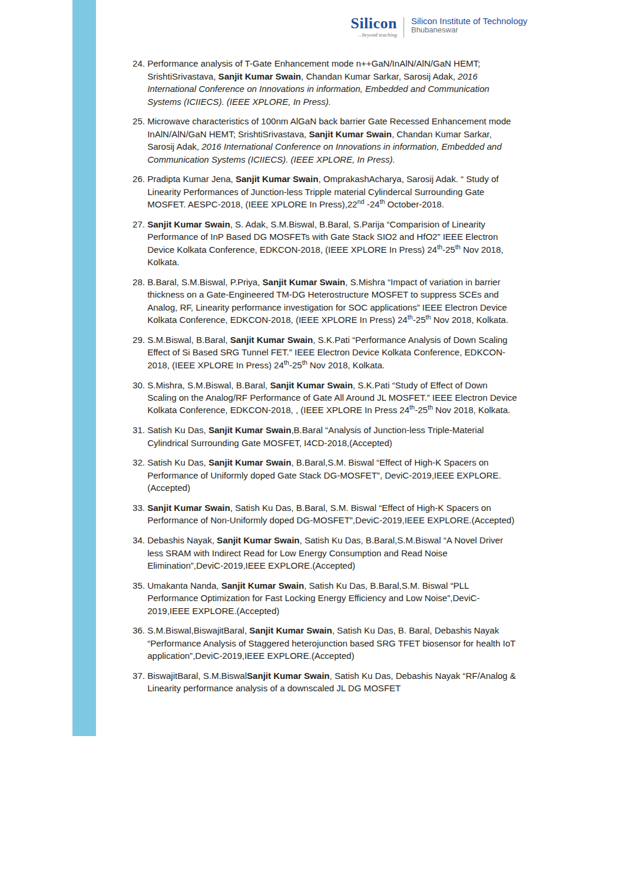Silicon
...beyond teaching
Silicon Institute of Technology
Bhubaneswar
Performance analysis of T-Gate Enhancement mode n++GaN/InAlN/AlN/GaN HEMT; SrishtiSrivastava, Sanjit Kumar Swain, Chandan Kumar Sarkar, Sarosij Adak, 2016 International Conference on Innovations in information, Embedded and Communication Systems (ICIIECS). (IEEE XPLORE, In Press).
Microwave characteristics of 100nm AlGaN back barrier Gate Recessed Enhancement mode InAlN/AlN/GaN HEMT; SrishtiSrivastava, Sanjit Kumar Swain, Chandan Kumar Sarkar, Sarosij Adak, 2016 International Conference on Innovations in information, Embedded and Communication Systems (ICIIECS). (IEEE XPLORE, In Press).
Pradipta Kumar Jena, Sanjit Kumar Swain, OmprakashAcharya, Sarosij Adak. “ Study of Linearity Performances of Junction-less Tripple material Cylindercal Surrounding Gate MOSFET. AESPC-2018, (IEEE XPLORE In Press),22nd -24th October-2018.
Sanjit Kumar Swain, S. Adak, S.M.Biswal, B.Baral, S.Parija “Comparision of Linearity Performance of InP Based DG MOSFETs with Gate Stack SIO2 and HfO2” IEEE Electron Device Kolkata Conference, EDKCON-2018, (IEEE XPLORE In Press) 24th-25th Nov 2018, Kolkata.
B.Baral, S.M.Biswal, P.Priya, Sanjit Kumar Swain, S.Mishra “Impact of variation in barrier thickness on a Gate-Engineered TM-DG Heterostructure MOSFET to suppress SCEs and Analog, RF, Linearity performance investigation for SOC applications” IEEE Electron Device Kolkata Conference, EDKCON-2018, (IEEE XPLORE In Press) 24th-25th Nov 2018, Kolkata.
S.M.Biswal, B.Baral, Sanjit Kumar Swain, S.K.Pati “Performance Analysis of Down Scaling Effect of Si Based SRG Tunnel FET.” IEEE Electron Device Kolkata Conference, EDKCON-2018, (IEEE XPLORE In Press) 24th-25th Nov 2018, Kolkata.
S.Mishra, S.M.Biswal, B.Baral, Sanjit Kumar Swain, S.K.Pati “Study of Effect of Down Scaling on the Analog/RF Performance of Gate All Around JL MOSFET.” IEEE Electron Device Kolkata Conference, EDKCON-2018, , (IEEE XPLORE In Press 24th-25th Nov 2018, Kolkata.
Satish Ku Das, Sanjit Kumar Swain,B.Baral “Analysis of Junction-less Triple-Material Cylindrical Surrounding Gate MOSFET, I4CD-2018,(Accepted)
Satish Ku Das, Sanjit Kumar Swain, B.Baral,S.M. Biswal “Effect of High-K Spacers on Performance of Uniformly doped Gate Stack DG-MOSFET”, DeviC-2019,IEEE EXPLORE.(Accepted)
Sanjit Kumar Swain, Satish Ku Das, B.Baral, S.M. Biswal “Effect of High-K Spacers on Performance of Non-Uniformly doped DG-MOSFET”,DeviC-2019,IEEE EXPLORE.(Accepted)
Debashis Nayak, Sanjit Kumar Swain, Satish Ku Das, B.Baral,S.M.Biswal “A Novel Driver less SRAM with Indirect Read for Low Energy Consumption and Read Noise Elimination”,DeviC-2019,IEEE EXPLORE.(Accepted)
Umakanta Nanda, Sanjit Kumar Swain, Satish Ku Das, B.Baral,S.M. Biswal “PLL Performance Optimization for Fast Locking Energy Efficiency and Low Noise”,DeviC-2019,IEEE EXPLORE.(Accepted)
S.M.Biswal,BiswajitBaral, Sanjit Kumar Swain, Satish Ku Das, B. Baral, Debashis Nayak “Performance Analysis of Staggered heterojunction based SRG TFET biosensor for health IoT application”,DeviC-2019,IEEE EXPLORE.(Accepted)
BiswajitBaral, S.M.BiswalSanjit Kumar Swain, Satish Ku Das, Debashis Nayak “RF/Analog & Linearity performance analysis of a downscaled JL DG MOSFET